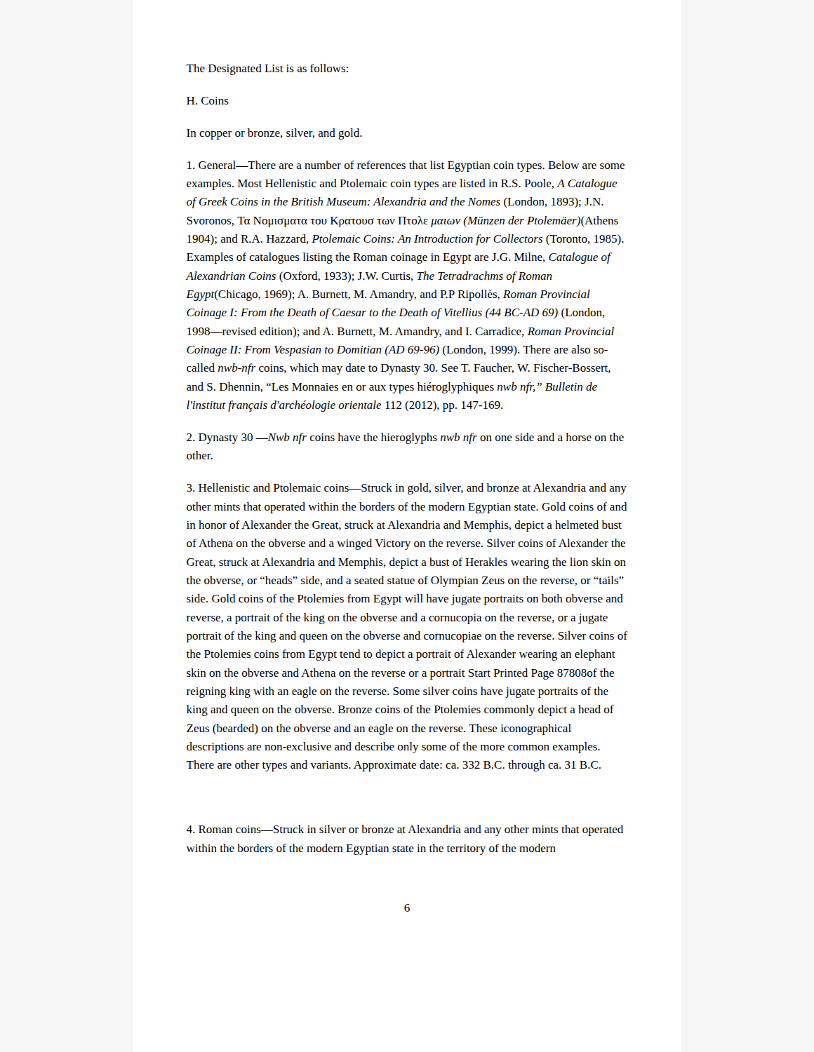The Designated List is as follows:
H. Coins
In copper or bronze, silver, and gold.
1. General—There are a number of references that list Egyptian coin types. Below are some examples. Most Hellenistic and Ptolemaic coin types are listed in R.S. Poole, A Catalogue of Greek Coins in the British Museum: Alexandria and the Nomes (London, 1893); J.N. Svoronos, Τα Νομισματα του Κρατουσ των Πτολε μαιων (Münzen der Ptolemäer)(Athens 1904); and R.A. Hazzard, Ptolemaic Coins: An Introduction for Collectors (Toronto, 1985). Examples of catalogues listing the Roman coinage in Egypt are J.G. Milne, Catalogue of Alexandrian Coins (Oxford, 1933); J.W. Curtis, The Tetradrachms of Roman Egypt(Chicago, 1969); A. Burnett, M. Amandry, and P.P Ripollès, Roman Provincial Coinage I: From the Death of Caesar to the Death of Vitellius (44 BC-AD 69) (London, 1998—revised edition); and A. Burnett, M. Amandry, and I. Carradice, Roman Provincial Coinage II: From Vespasian to Domitian (AD 69-96) (London, 1999). There are also so-called nwb-nfr coins, which may date to Dynasty 30. See T. Faucher, W. Fischer-Bossert, and S. Dhennin, “Les Monnaies en or aux types hiéroglyphiques nwb nfr,” Bulletin de l'institut français d'archéologie orientale 112 (2012), pp. 147-169.
2. Dynasty 30 —Nwb nfr coins have the hieroglyphs nwb nfr on one side and a horse on the other.
3. Hellenistic and Ptolemaic coins—Struck in gold, silver, and bronze at Alexandria and any other mints that operated within the borders of the modern Egyptian state. Gold coins of and in honor of Alexander the Great, struck at Alexandria and Memphis, depict a helmeted bust of Athena on the obverse and a winged Victory on the reverse. Silver coins of Alexander the Great, struck at Alexandria and Memphis, depict a bust of Herakles wearing the lion skin on the obverse, or “heads” side, and a seated statue of Olympian Zeus on the reverse, or “tails” side. Gold coins of the Ptolemies from Egypt will have jugate portraits on both obverse and reverse, a portrait of the king on the obverse and a cornucopia on the reverse, or a jugate portrait of the king and queen on the obverse and cornucopiae on the reverse. Silver coins of the Ptolemies coins from Egypt tend to depict a portrait of Alexander wearing an elephant skin on the obverse and Athena on the reverse or a portrait Start Printed Page 87808of the reigning king with an eagle on the reverse. Some silver coins have jugate portraits of the king and queen on the obverse. Bronze coins of the Ptolemies commonly depict a head of Zeus (bearded) on the obverse and an eagle on the reverse. These iconographical descriptions are non-exclusive and describe only some of the more common examples. There are other types and variants. Approximate date: ca. 332 B.C. through ca. 31 B.C.
4. Roman coins—Struck in silver or bronze at Alexandria and any other mints that operated within the borders of the modern Egyptian state in the territory of the modern
6